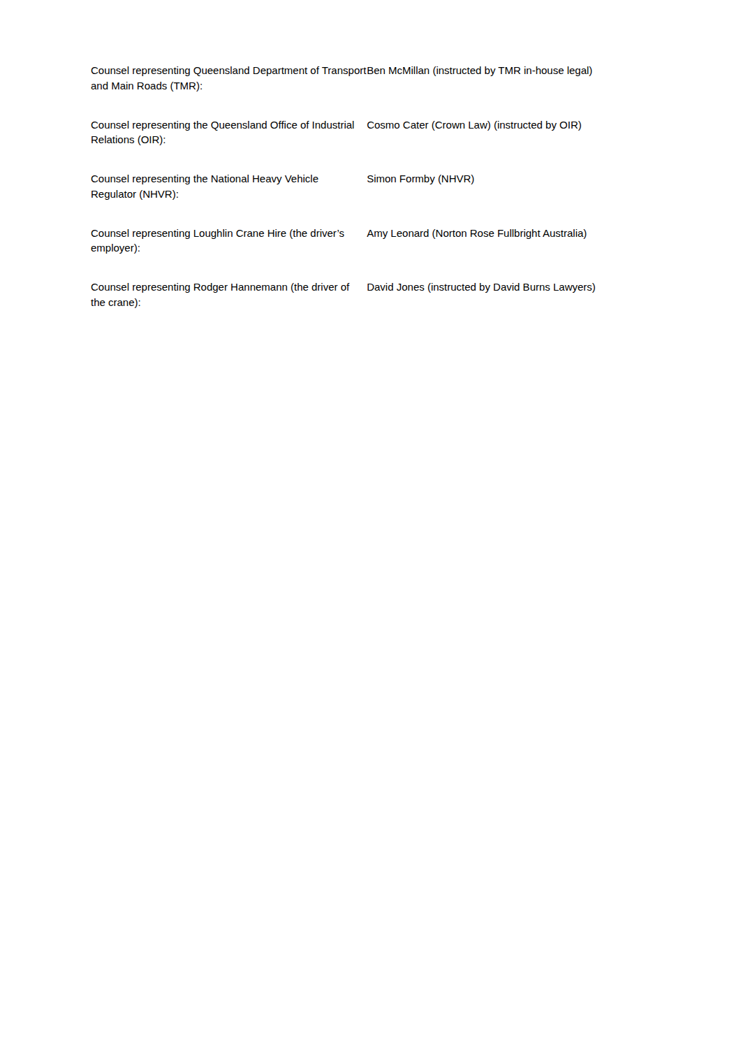| Counsel representing Queensland Department of Transport and Main Roads (TMR): | Ben McMillan (instructed by TMR in-house legal) |
| Counsel representing the Queensland Office of Industrial Relations (OIR): | Cosmo Cater (Crown Law) (instructed by OIR) |
| Counsel representing the National Heavy Vehicle Regulator (NHVR): | Simon Formby (NHVR) |
| Counsel representing Loughlin Crane Hire (the driver’s employer): | Amy Leonard (Norton Rose Fullbright Australia) |
| Counsel representing Rodger Hannemann (the driver of the crane): | David Jones (instructed by David Burns Lawyers) |